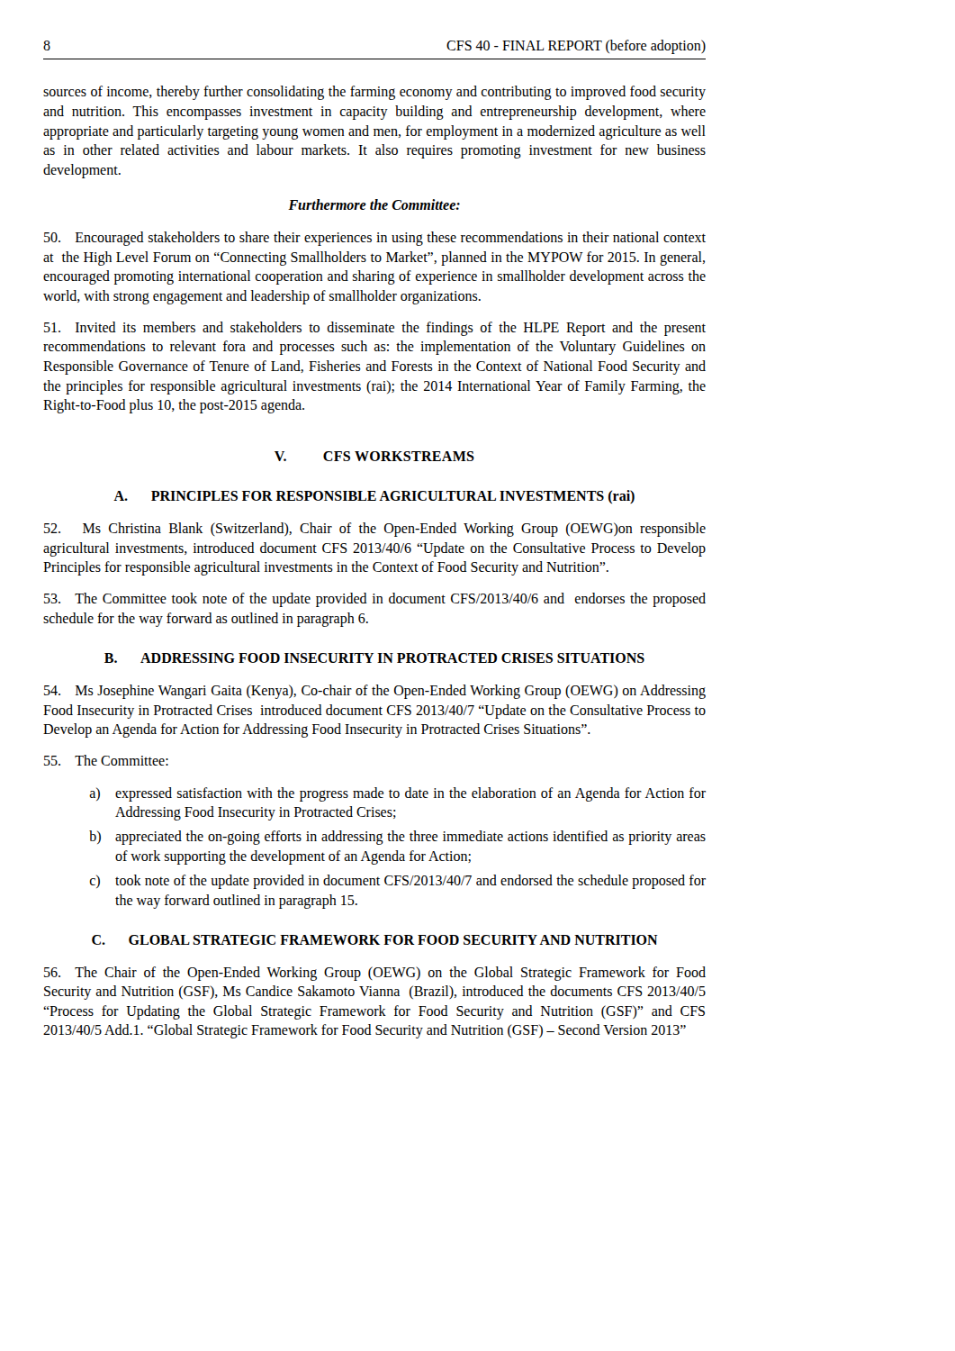8
CFS 40 - FINAL REPORT (before adoption)
sources of income, thereby further consolidating the farming economy and contributing to improved food security and nutrition. This encompasses investment in capacity building and entrepreneurship development, where appropriate and particularly targeting young women and men, for employment in a modernized agriculture as well as in other related activities and labour markets. It also requires promoting investment for new business development.
Furthermore the Committee:
50. Encouraged stakeholders to share their experiences in using these recommendations in their national context at the High Level Forum on “Connecting Smallholders to Market”, planned in the MYPOW for 2015. In general, encouraged promoting international cooperation and sharing of experience in smallholder development across the world, with strong engagement and leadership of smallholder organizations.
51. Invited its members and stakeholders to disseminate the findings of the HLPE Report and the present recommendations to relevant fora and processes such as: the implementation of the Voluntary Guidelines on Responsible Governance of Tenure of Land, Fisheries and Forests in the Context of National Food Security and the principles for responsible agricultural investments (rai); the 2014 International Year of Family Farming, the Right-to-Food plus 10, the post-2015 agenda.
V. CFS WORKSTREAMS
A. PRINCIPLES FOR RESPONSIBLE AGRICULTURAL INVESTMENTS (rai)
52. Ms Christina Blank (Switzerland), Chair of the Open-Ended Working Group (OEWG)on responsible agricultural investments, introduced document CFS 2013/40/6 “Update on the Consultative Process to Develop Principles for responsible agricultural investments in the Context of Food Security and Nutrition”.
53. The Committee took note of the update provided in document CFS/2013/40/6 and endorses the proposed schedule for the way forward as outlined in paragraph 6.
B. ADDRESSING FOOD INSECURITY IN PROTRACTED CRISES SITUATIONS
54. Ms Josephine Wangari Gaita (Kenya), Co-chair of the Open-Ended Working Group (OEWG) on Addressing Food Insecurity in Protracted Crises introduced document CFS 2013/40/7 “Update on the Consultative Process to Develop an Agenda for Action for Addressing Food Insecurity in Protracted Crises Situations”.
55. The Committee:
a) expressed satisfaction with the progress made to date in the elaboration of an Agenda for Action for Addressing Food Insecurity in Protracted Crises;
b) appreciated the on-going efforts in addressing the three immediate actions identified as priority areas of work supporting the development of an Agenda for Action;
c) took note of the update provided in document CFS/2013/40/7 and endorsed the schedule proposed for the way forward outlined in paragraph 15.
C. GLOBAL STRATEGIC FRAMEWORK FOR FOOD SECURITY AND NUTRITION
56. The Chair of the Open-Ended Working Group (OEWG) on the Global Strategic Framework for Food Security and Nutrition (GSF), Ms Candice Sakamoto Vianna (Brazil), introduced the documents CFS 2013/40/5 “Process for Updating the Global Strategic Framework for Food Security and Nutrition (GSF)” and CFS 2013/40/5 Add.1. “Global Strategic Framework for Food Security and Nutrition (GSF) – Second Version 2013”